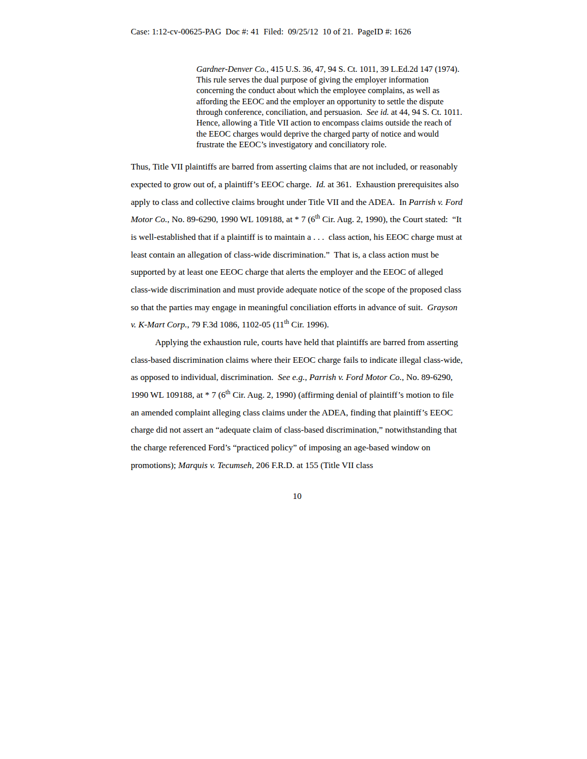Case: 1:12-cv-00625-PAG Doc #: 41 Filed: 09/25/12 10 of 21. PageID #: 1626
Gardner-Denver Co., 415 U.S. 36, 47, 94 S. Ct. 1011, 39 L.Ed.2d 147 (1974).
This rule serves the dual purpose of giving the employer information
concerning the conduct about which the employee complains, as well as
affording the EEOC and the employer an opportunity to settle the dispute
through conference, conciliation, and persuasion. See id. at 44, 94 S. Ct. 1011.
Hence, allowing a Title VII action to encompass claims outside the reach of
the EEOC charges would deprive the charged party of notice and would
frustrate the EEOC’s investigatory and conciliatory role.
Thus, Title VII plaintiffs are barred from asserting claims that are not included, or reasonably expected to grow out of, a plaintiff’s EEOC charge. Id. at 361. Exhaustion prerequisites also apply to class and collective claims brought under Title VII and the ADEA. In Parrish v. Ford Motor Co., No. 89-6290, 1990 WL 109188, at * 7 (6th Cir. Aug. 2, 1990), the Court stated: “It is well-established that if a plaintiff is to maintain a . . . class action, his EEOC charge must at least contain an allegation of class-wide discrimination.” That is, a class action must be supported by at least one EEOC charge that alerts the employer and the EEOC of alleged class-wide discrimination and must provide adequate notice of the scope of the proposed class so that the parties may engage in meaningful conciliation efforts in advance of suit. Grayson v. K-Mart Corp., 79 F.3d 1086, 1102-05 (11th Cir. 1996).
Applying the exhaustion rule, courts have held that plaintiffs are barred from asserting class-based discrimination claims where their EEOC charge fails to indicate illegal class-wide, as opposed to individual, discrimination. See e.g., Parrish v. Ford Motor Co., No. 89-6290, 1990 WL 109188, at * 7 (6th Cir. Aug. 2, 1990) (affirming denial of plaintiff’s motion to file an amended complaint alleging class claims under the ADEA, finding that plaintiff’s EEOC charge did not assert an “adequate claim of class-based discrimination,” notwithstanding that the charge referenced Ford’s “practiced policy” of imposing an age-based window on promotions); Marquis v. Tecumseh, 206 F.R.D. at 155 (Title VII class
10